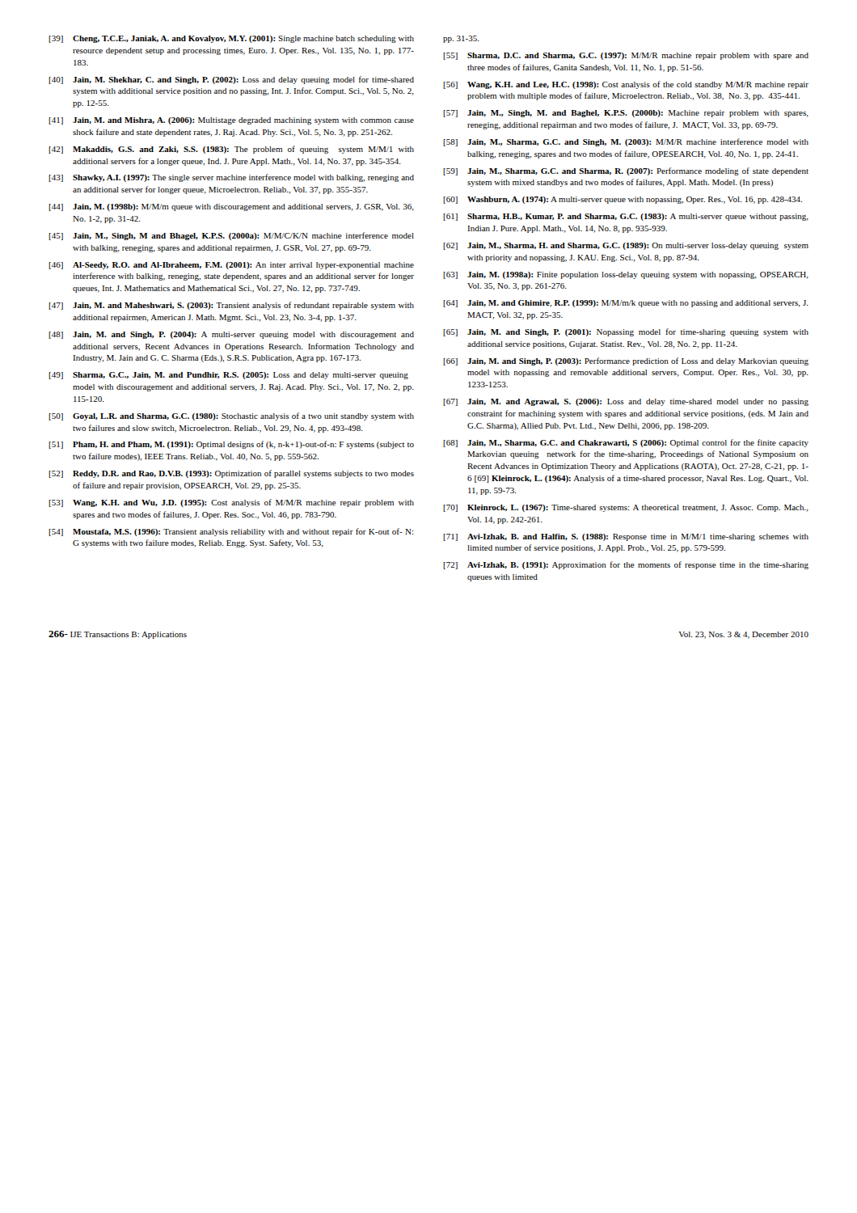[39] Cheng, T.C.E., Janiak, A. and Kovalyov, M.Y. (2001): Single machine batch scheduling with resource dependent setup and processing times, Euro. J. Oper. Res., Vol. 135, No. 1, pp. 177-183.
[40] Jain, M. Shekhar, C. and Singh, P. (2002): Loss and delay queuing model for time-shared system with additional service position and no passing, Int. J. Infor. Comput. Sci., Vol. 5, No. 2, pp. 12-55.
[41] Jain, M. and Mishra, A. (2006): Multistage degraded machining system with common cause shock failure and state dependent rates, J. Raj. Acad. Phy. Sci., Vol. 5, No. 3, pp. 251-262.
[42] Makaddis, G.S. and Zaki, S.S. (1983): The problem of queuing system M/M/1 with additional servers for a longer queue, Ind. J. Pure Appl. Math., Vol. 14, No. 37, pp. 345-354.
[43] Shawky, A.I. (1997): The single server machine interference model with balking, reneging and an additional server for longer queue, Microelectron. Reliab., Vol. 37, pp. 355-357.
[44] Jain, M. (1998b): M/M/m queue with discouragement and additional servers, J. GSR, Vol. 36, No. 1-2, pp. 31-42.
[45] Jain, M., Singh, M and Bhagel, K.P.S. (2000a): M/M/C/K/N machine interference model with balking, reneging, spares and additional repairmen, J. GSR, Vol. 27, pp. 69-79.
[46] Al-Seedy, R.O. and Al-Ibraheem, F.M. (2001): An inter arrival hyper-exponential machine interference with balking, reneging, state dependent, spares and an additional server for longer queues, Int. J. Mathematics and Mathematical Sci., Vol. 27, No. 12, pp. 737-749.
[47] Jain, M. and Maheshwari, S. (2003): Transient analysis of redundant repairable system with additional repairmen, American J. Math. Mgmt. Sci., Vol. 23, No. 3-4, pp. 1-37.
[48] Jain, M. and Singh, P. (2004): A multi-server queuing model with discouragement and additional servers, Recent Advances in Operations Research. Information Technology and Industry, M. Jain and G. C. Sharma (Eds.), S.R.S. Publication, Agra pp. 167-173.
[49] Sharma, G.C., Jain, M. and Pundhir, R.S. (2005): Loss and delay multi-server queuing model with discouragement and additional servers, J. Raj. Acad. Phy. Sci., Vol. 17, No. 2, pp. 115-120.
[50] Goyal, L.R. and Sharma, G.C. (1980): Stochastic analysis of a two unit standby system with two failures and slow switch, Microelectron. Reliab., Vol. 29, No. 4, pp. 493-498.
[51] Pham, H. and Pham, M. (1991): Optimal designs of (k, n-k+1)-out-of-n: F systems (subject to two failure modes), IEEE Trans. Reliab., Vol. 40, No. 5, pp. 559-562.
[52] Reddy, D.R. and Rao, D.V.B. (1993): Optimization of parallel systems subjects to two modes of failure and repair provision, OPSEARCH, Vol. 29, pp. 25-35.
[53] Wang, K.H. and Wu, J.D. (1995): Cost analysis of M/M/R machine repair problem with spares and two modes of failures, J. Oper. Res. Soc., Vol. 46, pp. 783-790.
[54] Moustafa, M.S. (1996): Transient analysis reliability with and without repair for K-out of- N: G systems with two failure modes, Reliab. Engg. Syst. Safety, Vol. 53,
pp. 31-35.
[55] Sharma, D.C. and Sharma, G.C. (1997): M/M/R machine repair problem with spare and three modes of failures, Ganita Sandesh, Vol. 11, No. 1, pp. 51-56.
[56] Wang, K.H. and Lee, H.C. (1998): Cost analysis of the cold standby M/M/R machine repair problem with multiple modes of failure, Microelectron. Reliab., Vol. 38, No. 3, pp. 435-441.
[57] Jain, M., Singh, M. and Baghel, K.P.S. (2000b): Machine repair problem with spares, reneging, additional repairman and two modes of failure, J. MACT, Vol. 33, pp. 69-79.
[58] Jain, M., Sharma, G.C. and Singh, M. (2003): M/M/R machine interference model with balking, reneging, spares and two modes of failure, OPESEARCH, Vol. 40, No. 1, pp. 24-41.
[59] Jain, M., Sharma, G.C. and Sharma, R. (2007): Performance modeling of state dependent system with mixed standbys and two modes of failures, Appl. Math. Model. (In press)
[60] Washburn, A. (1974): A multi-server queue with nopassing, Oper. Res., Vol. 16, pp. 428-434.
[61] Sharma, H.B., Kumar, P. and Sharma, G.C. (1983): A multi-server queue without passing, Indian J. Pure. Appl. Math., Vol. 14, No. 8, pp. 935-939.
[62] Jain, M., Sharma, H. and Sharma, G.C. (1989): On multi-server loss-delay queuing system with priority and nopassing, J. KAU. Eng. Sci., Vol. 8, pp. 87-94.
[63] Jain, M. (1998a): Finite population loss-delay queuing system with nopassing, OPSEARCH, Vol. 35, No. 3, pp. 261-276.
[64] Jain, M. and Ghimire, R.P. (1999): M/M/m/k queue with no passing and additional servers, J. MACT, Vol. 32, pp. 25-35.
[65] Jain, M. and Singh, P. (2001): Nopassing model for time-sharing queuing system with additional service positions, Gujarat. Statist. Rev., Vol. 28, No. 2, pp. 11-24.
[66] Jain, M. and Singh, P. (2003): Performance prediction of Loss and delay Markovian queuing model with nopassing and removable additional servers, Comput. Oper. Res., Vol. 30, pp. 1233-1253.
[67] Jain, M. and Agrawal, S. (2006): Loss and delay time-shared model under no passing constraint for machining system with spares and additional service positions, (eds. M Jain and G.C. Sharma), Allied Pub. Pvt. Ltd., New Delhi, 2006, pp. 198-209.
[68] Jain, M., Sharma, G.C. and Chakrawarti, S (2006): Optimal control for the finite capacity Markovian queuing network for the time-sharing, Proceedings of National Symposium on Recent Advances in Optimization Theory and Applications (RAOTA), Oct. 27-28, C-21, pp. 1-6 [69] Kleinrock, L. (1964): Analysis of a time-shared processor, Naval Res. Log. Quart., Vol. 11, pp. 59-73.
[70] Kleinrock, L. (1967): Time-shared systems: A theoretical treatment, J. Assoc. Comp. Mach., Vol. 14, pp. 242-261.
[71] Avi-Izhak, B. and Halfin, S. (1988): Response time in M/M/1 time-sharing schemes with limited number of service positions, J. Appl. Prob., Vol. 25, pp. 579-599.
[72] Avi-Izhak, B. (1991): Approximation for the moments of response time in the time-sharing queues with limited
266- IJE Transactions B: Applications
Vol. 23, Nos. 3 & 4, December 2010